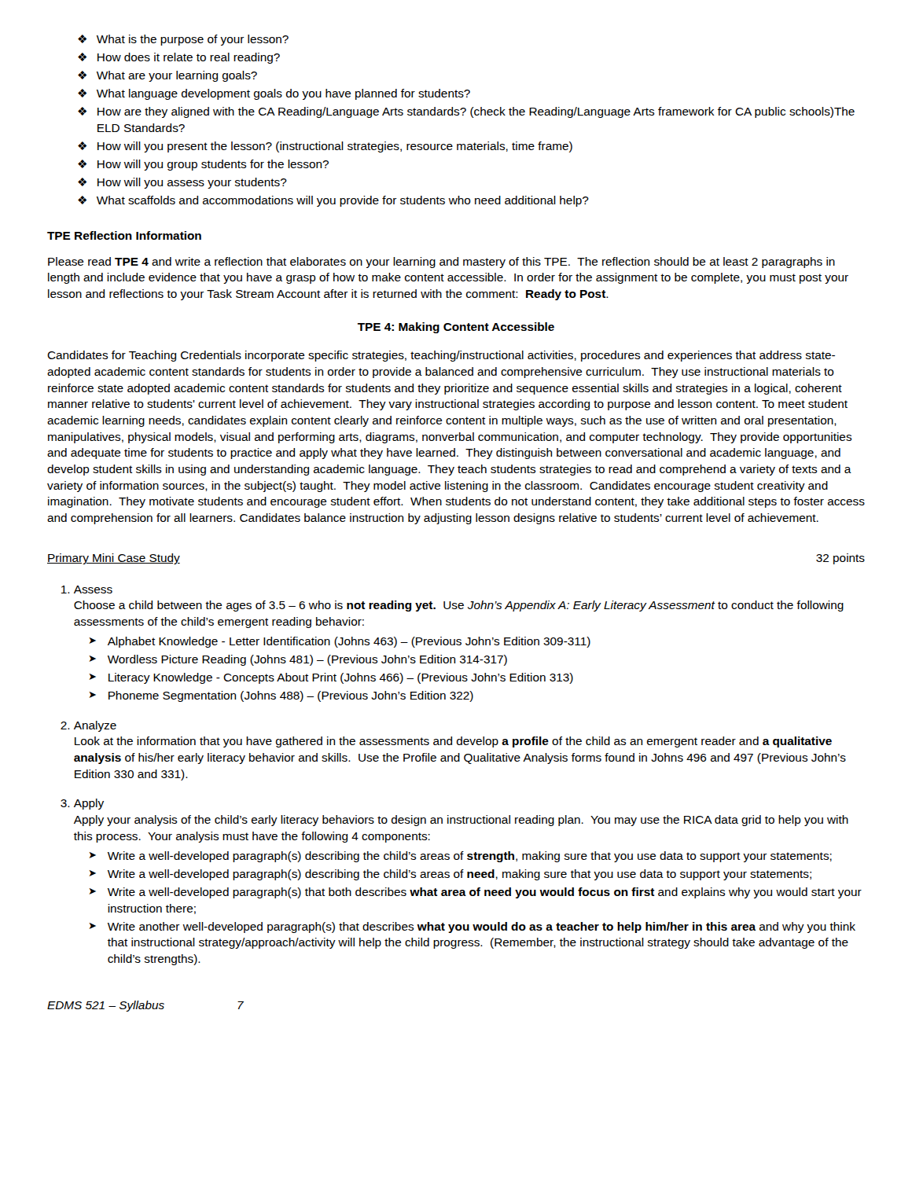What is the purpose of your lesson?
How does it relate to real reading?
What are your learning goals?
What language development goals do you have planned for students?
How are they aligned with the CA Reading/Language Arts standards? (check the Reading/Language Arts framework for CA public schools)The ELD Standards?
How will you present the lesson? (instructional strategies, resource materials, time frame)
How will you group students for the lesson?
How will you assess your students?
What scaffolds and accommodations will you provide for students who need additional help?
TPE Reflection Information
Please read TPE 4 and write a reflection that elaborates on your learning and mastery of this TPE. The reflection should be at least 2 paragraphs in length and include evidence that you have a grasp of how to make content accessible. In order for the assignment to be complete, you must post your lesson and reflections to your Task Stream Account after it is returned with the comment: Ready to Post.
TPE 4: Making Content Accessible
Candidates for Teaching Credentials incorporate specific strategies, teaching/instructional activities, procedures and experiences that address state-adopted academic content standards for students in order to provide a balanced and comprehensive curriculum. They use instructional materials to reinforce state adopted academic content standards for students and they prioritize and sequence essential skills and strategies in a logical, coherent manner relative to students' current level of achievement. They vary instructional strategies according to purpose and lesson content. To meet student academic learning needs, candidates explain content clearly and reinforce content in multiple ways, such as the use of written and oral presentation, manipulatives, physical models, visual and performing arts, diagrams, nonverbal communication, and computer technology. They provide opportunities and adequate time for students to practice and apply what they have learned. They distinguish between conversational and academic language, and develop student skills in using and understanding academic language. They teach students strategies to read and comprehend a variety of texts and a variety of information sources, in the subject(s) taught. They model active listening in the classroom. Candidates encourage student creativity and imagination. They motivate students and encourage student effort. When students do not understand content, they take additional steps to foster access and comprehension for all learners. Candidates balance instruction by adjusting lesson designs relative to students’ current level of achievement.
Primary Mini Case Study 32 points
Assess
Choose a child between the ages of 3.5 – 6 who is not reading yet. Use John’s Appendix A: Early Literacy Assessment to conduct the following assessments of the child’s emergent reading behavior:
Alphabet Knowledge - Letter Identification (Johns 463) – (Previous John’s Edition 309-311)
Wordless Picture Reading (Johns 481) – (Previous John’s Edition 314-317)
Literacy Knowledge - Concepts About Print (Johns 466) – (Previous John’s Edition 313)
Phoneme Segmentation (Johns 488) – (Previous John’s Edition 322)
Analyze
Look at the information that you have gathered in the assessments and develop a profile of the child as an emergent reader and a qualitative analysis of his/her early literacy behavior and skills. Use the Profile and Qualitative Analysis forms found in Johns 496 and 497 (Previous John’s Edition 330 and 331).
Apply
Apply your analysis of the child’s early literacy behaviors to design an instructional reading plan. You may use the RICA data grid to help you with this process. Your analysis must have the following 4 components:
Write a well-developed paragraph(s) describing the child’s areas of strength, making sure that you use data to support your statements;
Write a well-developed paragraph(s) describing the child’s areas of need, making sure that you use data to support your statements;
Write a well-developed paragraph(s) that both describes what area of need you would focus on first and explains why you would start your instruction there;
Write another well-developed paragraph(s) that describes what you would do as a teacher to help him/her in this area and why you think that instructional strategy/approach/activity will help the child progress. (Remember, the instructional strategy should take advantage of the child’s strengths).
EDMS 521 – Syllabus 7